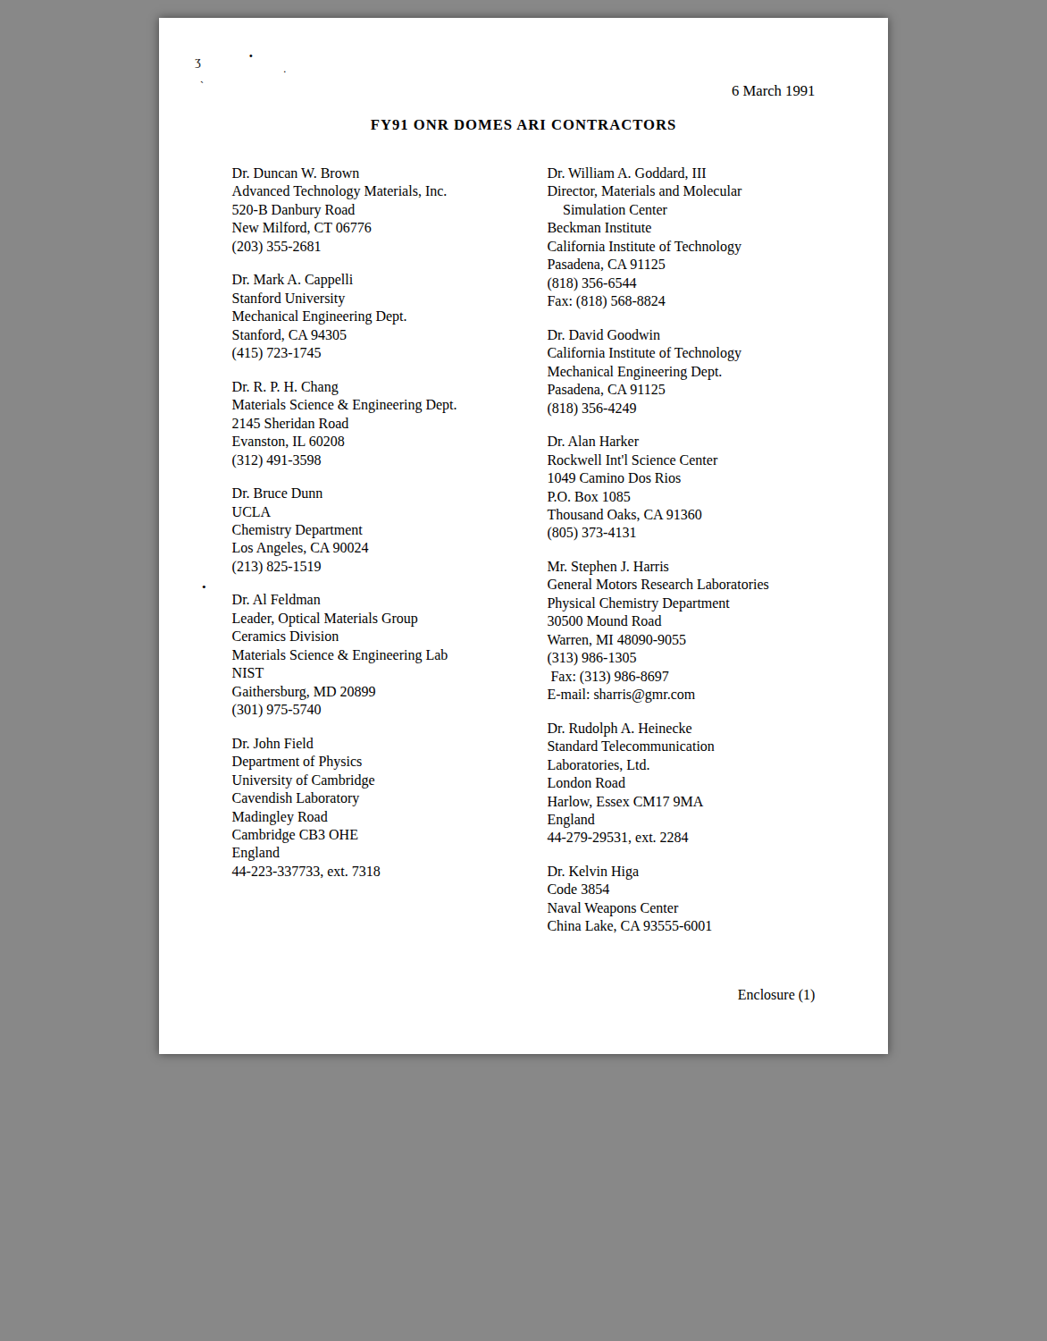ʒ
•
.
ˋ
•
6 March 1991
FY91 ONR DOMES ARI CONTRACTORS
Dr. Duncan W. Brown
Advanced Technology Materials, Inc.
520-B Danbury Road
New Milford, CT 06776
(203) 355-2681
Dr. Mark A. Cappelli
Stanford University
Mechanical Engineering Dept.
Stanford, CA 94305
(415) 723-1745
Dr. R. P. H. Chang
Materials Science & Engineering Dept.
2145 Sheridan Road
Evanston, IL 60208
(312) 491-3598
Dr. Bruce Dunn
UCLA
Chemistry Department
Los Angeles, CA 90024
(213) 825-1519
Dr. Al Feldman
Leader, Optical Materials Group
Ceramics Division
Materials Science & Engineering Lab
NIST
Gaithersburg, MD 20899
(301) 975-5740
Dr. John Field
Department of Physics
University of Cambridge
Cavendish Laboratory
Madingley Road
Cambridge CB3 OHE
England
44-223-337733, ext. 7318
Dr. William A. Goddard, III
Director, Materials and Molecular
Simulation Center
Beckman Institute
California Institute of Technology
Pasadena, CA 91125
(818) 356-6544
Fax: (818) 568-8824
Dr. David Goodwin
California Institute of Technology
Mechanical Engineering Dept.
Pasadena, CA 91125
(818) 356-4249
Dr. Alan Harker
Rockwell Int'l Science Center
1049 Camino Dos Rios
P.O. Box 1085
Thousand Oaks, CA 91360
(805) 373-4131
Mr. Stephen J. Harris
General Motors Research Laboratories
Physical Chemistry Department
30500 Mound Road
Warren, MI 48090-9055
(313) 986-1305
Fax: (313) 986-8697
E-mail: sharris@gmr.com
Dr. Rudolph A. Heinecke
Standard Telecommunication
Laboratories, Ltd.
London Road
Harlow, Essex CM17 9MA
England
44-279-29531, ext. 2284
Dr. Kelvin Higa
Code 3854
Naval Weapons Center
China Lake, CA 93555-6001
.
Enclosure (1)